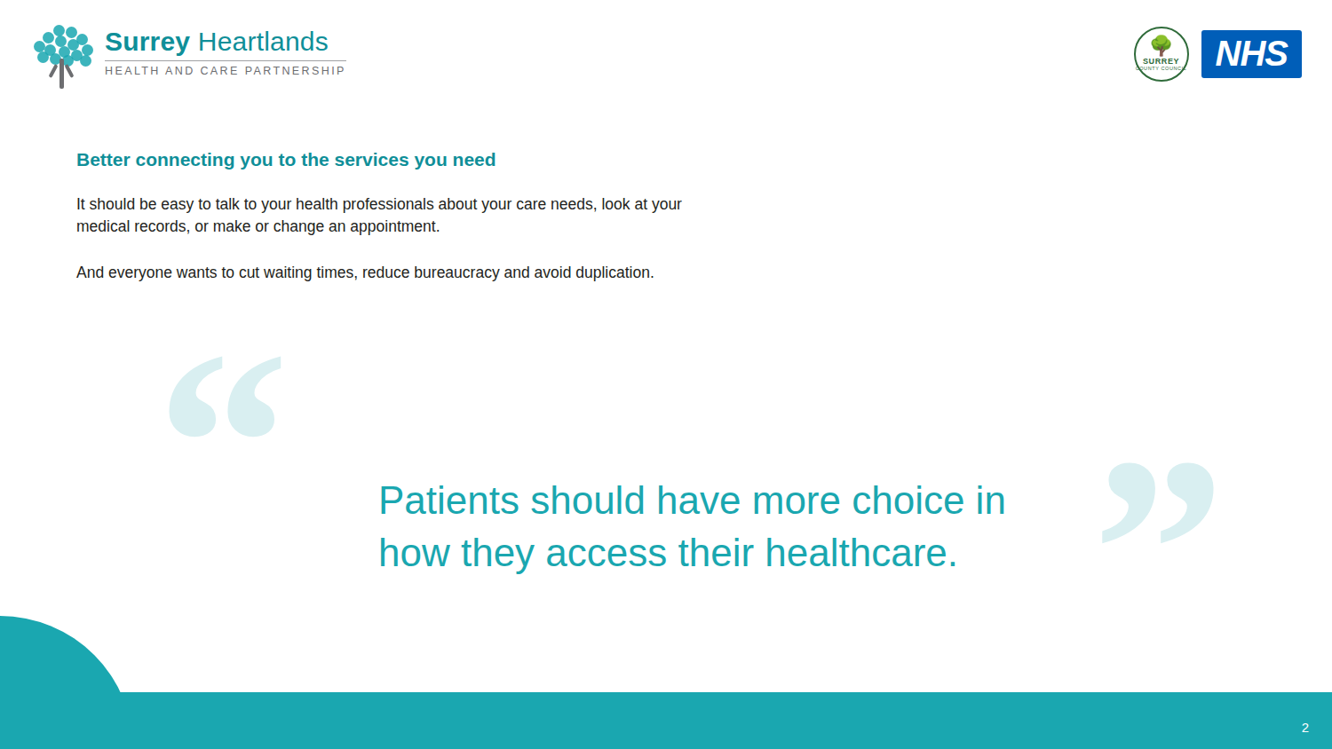Surrey Heartlands
Health and Care Partnership
🌳
SURREY
COUNTY COUNCIL
NHS
Better connecting you to the services you need
It should be easy to talk to your health professionals about your care needs, look at your medical records, or make or change an appointment.
And everyone wants to cut waiting times, reduce bureaucracy and avoid duplication.
“
Patients should have more choice in how they access their healthcare.
”
2